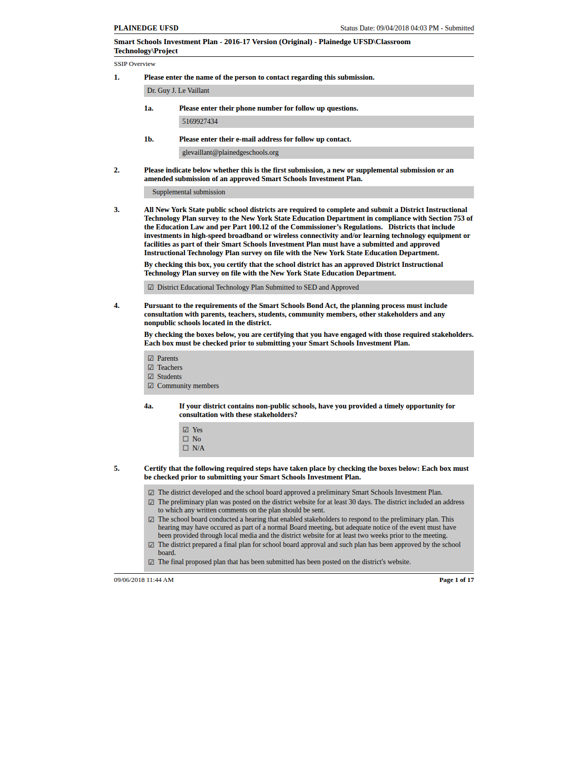PLAINEDGE UFSD
Status Date: 09/04/2018 04:03 PM - Submitted
Smart Schools Investment Plan - 2016-17 Version (Original) - Plainedge UFSD\Classroom Technology\Project
SSIP Overview
| 1. | Please enter the name of the person to contact regarding this submission. Dr. Guy J. Le Vaillant |
| | / 1a. / Please enter their phone number for follow up questions. 5169927434 / / 1b. / Please enter their e-mail address for follow up contact. glevaillant@plainedgeschools.org / |
| 2. | Please indicate below whether this is the first submission, a new or supplemental submission or an amended submission of an approved Smart Schools Investment Plan. Supplemental submission |
| 3. | All New York State public school districts are required to complete and submit a District Instructional Technology Plan survey to the New York State Education Department in compliance with Section 753 of the Education Law and per Part 100.12 of the Commissioner’s Regulations. Districts that include investments in high-speed broadband or wireless connectivity and/or learning technology equipment or facilities as part of their Smart Schools Investment Plan must have a submitted and approved Instructional Technology Plan survey on file with the New York State Education Department. By checking this box, you certify that the school district has an approved District Instructional Technology Plan survey on file with the New York State Education Department. ☑ District Educational Technology Plan Submitted to SED and Approved |
| 4. | Pursuant to the requirements of the Smart Schools Bond Act, the planning process must include consultation with parents, teachers, students, community members, other stakeholders and any nonpublic schools located in the district. By checking the boxes below, you are certifying that you have engaged with those required stakeholders. Each box must be checked prior to submitting your Smart Schools Investment Plan. ☑ Parents ☑ Teachers ☑ Students ☑ Community members / 4a. / If your district contains non-public schools, have you provided a timely opportunity for consultation with these stakeholders? ☑ Yes ☐ No ☐ N/A / |
| 5. | Certify that the following required steps have taken place by checking the boxes below: Each box must be checked prior to submitting your Smart Schools Investment Plan. ☑ The district developed and the school board approved a preliminary Smart Schools Investment Plan. ☑ The preliminary plan was posted on the district website for at least 30 days. The district included an address to which any written comments on the plan should be sent. ☑ The school board conducted a hearing that enabled stakeholders to respond to the preliminary plan. This hearing may have occured as part of a normal Board meeting, but adequate notice of the event must have been provided through local media and the district website for at least two weeks prior to the meeting. ☑ The district prepared a final plan for school board approval and such plan has been approved by the school board. ☑ The final proposed plan that has been submitted has been posted on the district's website. |
09/06/2018 11:44 AM
Page 1 of 17